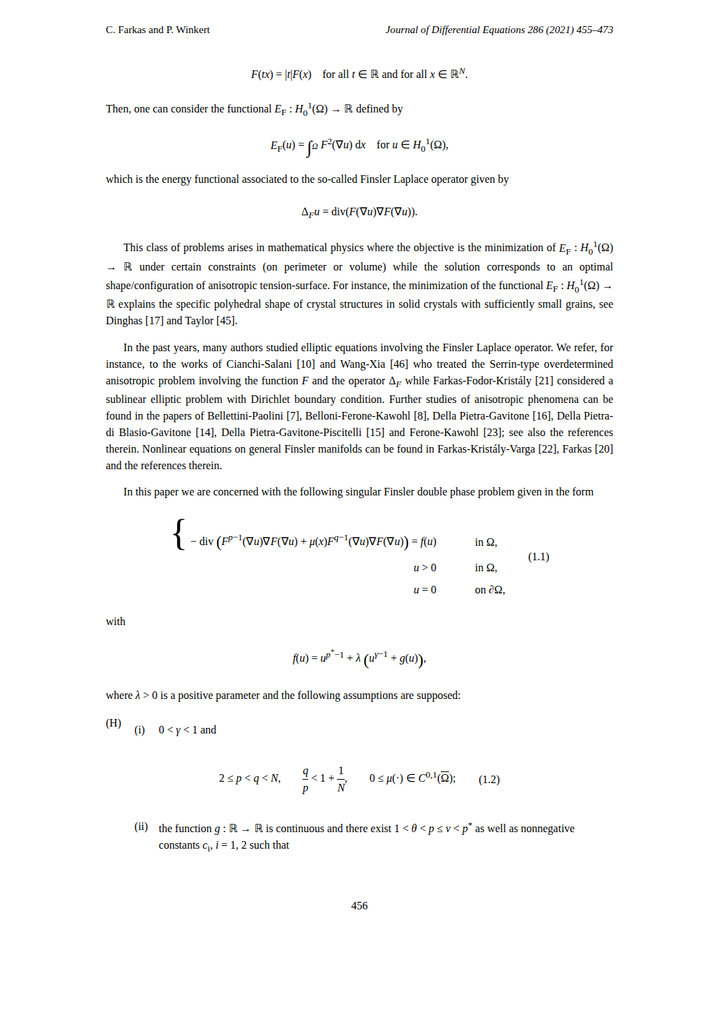C. Farkas and P. Winkert Journal of Differential Equations 286 (2021) 455–473
F(tx) = |t|F(x) for all t ∈ ℝ and for all x ∈ ℝN.
Then, one can consider the functional EF : H01(Ω) → ℝ defined by
EF(u) = ∫Ω F2(∇u) dx for u ∈ H01(Ω),
which is the energy functional associated to the so-called Finsler Laplace operator given by
ΔFu = div(F(∇u)∇F(∇u)).
This class of problems arises in mathematical physics where the objective is the minimization of EF : H01(Ω) → ℝ under certain constraints (on perimeter or volume) while the solution corresponds to an optimal shape/configuration of anisotropic tension-surface. For instance, the minimization of the functional EF : H01(Ω) → ℝ explains the specific polyhedral shape of crystal structures in solid crystals with sufficiently small grains, see Dinghas [17] and Taylor [45].
In the past years, many authors studied elliptic equations involving the Finsler Laplace operator. We refer, for instance, to the works of Cianchi-Salani [10] and Wang-Xia [46] who treated the Serrin-type overdetermined anisotropic problem involving the function F and the operator ΔF while Farkas-Fodor-Kristály [21] considered a sublinear elliptic problem with Dirichlet boundary condition. Further studies of anisotropic phenomena can be found in the papers of Bellettini-Paolini [7], Belloni-Ferone-Kawohl [8], Della Pietra-Gavitone [16], Della Pietra-di Blasio-Gavitone [14], Della Pietra-Gavitone-Piscitelli [15] and Ferone-Kawohl [23]; see also the references therein. Nonlinear equations on general Finsler manifolds can be found in Farkas-Kristály-Varga [22], Farkas [20] and the references therein.
In this paper we are concerned with the following singular Finsler double phase problem given in the form
{ − div (Fp−1(∇u)∇F(∇u) + μ(x)Fq−1(∇u)∇F(∇u)) = f(u) in Ω, u > 0 in Ω, u = 0 on ∂Ω, (1.1)
with
f(u) = up*−1 + λ (uγ−1 + g(u)),
where λ > 0 is a positive parameter and the following assumptions are supposed:
(H)
(i) 0 < γ < 1 and
2 ≤ p < q < N, q
p < 1 + 1
N, 0 ≤ μ(·) ∈ C0,1(Ω); (1.2)
(ii) the function g : ℝ → ℝ is continuous and there exist 1 < θ < p ≤ ν < p* as well as nonnegative constants ci, i = 1, 2 such that
456